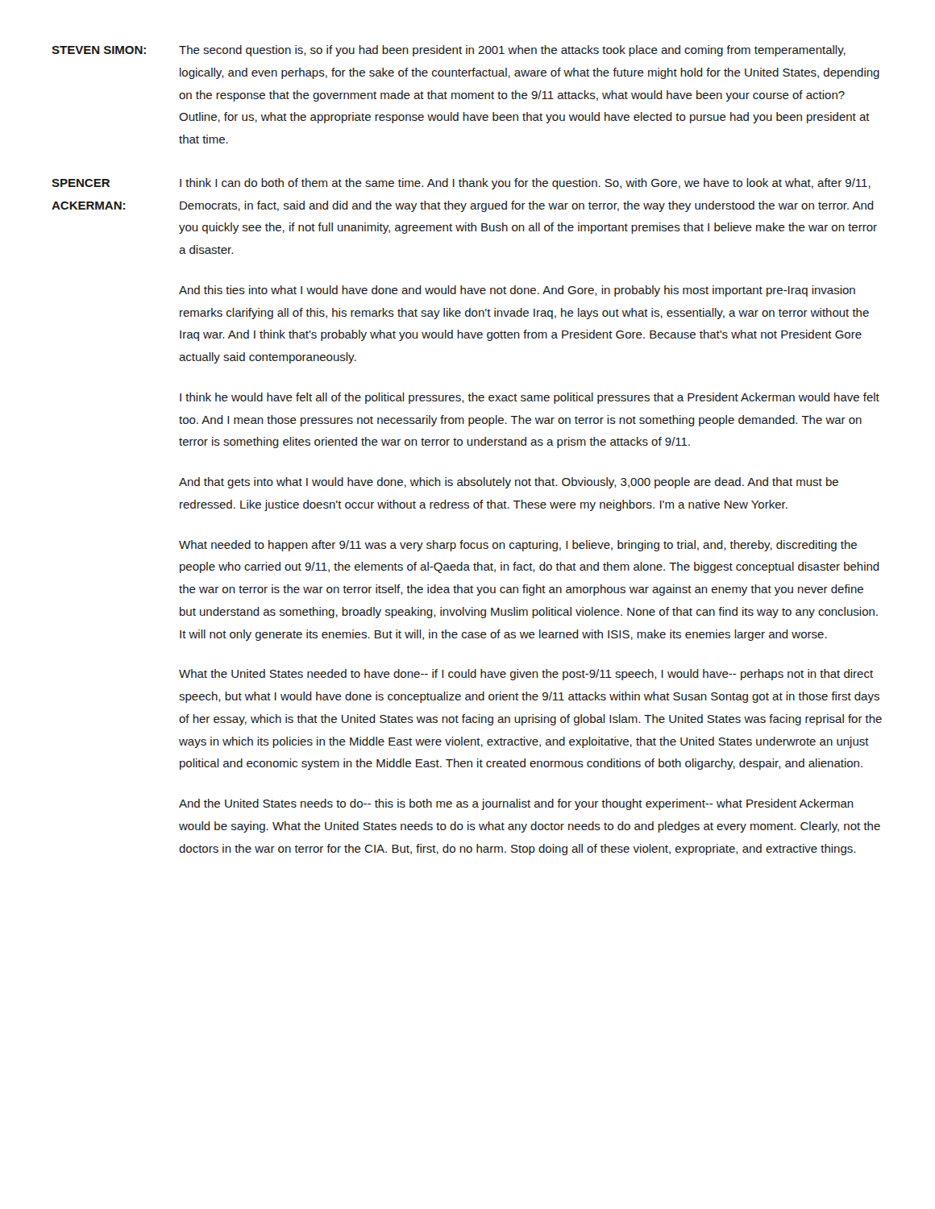Steven Simon:
The second question is, so if you had been president in 2001 when the attacks took place and coming from temperamentally, logically, and even perhaps, for the sake of the counterfactual, aware of what the future might hold for the United States, depending on the response that the government made at that moment to the 9/11 attacks, what would have been your course of action? Outline, for us, what the appropriate response would have been that you would have elected to pursue had you been president at that time.
Spencer Ackerman:
I think I can do both of them at the same time. And I thank you for the question. So, with Gore, we have to look at what, after 9/11, Democrats, in fact, said and did and the way that they argued for the war on terror, the way they understood the war on terror. And you quickly see the, if not full unanimity, agreement with Bush on all of the important premises that I believe make the war on terror a disaster.
And this ties into what I would have done and would have not done. And Gore, in probably his most important pre-Iraq invasion remarks clarifying all of this, his remarks that say like don't invade Iraq, he lays out what is, essentially, a war on terror without the Iraq war. And I think that's probably what you would have gotten from a President Gore. Because that's what not President Gore actually said contemporaneously.
I think he would have felt all of the political pressures, the exact same political pressures that a President Ackerman would have felt too. And I mean those pressures not necessarily from people. The war on terror is not something people demanded. The war on terror is something elites oriented the war on terror to understand as a prism the attacks of 9/11.
And that gets into what I would have done, which is absolutely not that. Obviously, 3,000 people are dead. And that must be redressed. Like justice doesn't occur without a redress of that. These were my neighbors. I'm a native New Yorker.
What needed to happen after 9/11 was a very sharp focus on capturing, I believe, bringing to trial, and, thereby, discrediting the people who carried out 9/11, the elements of al-Qaeda that, in fact, do that and them alone. The biggest conceptual disaster behind the war on terror is the war on terror itself, the idea that you can fight an amorphous war against an enemy that you never define but understand as something, broadly speaking, involving Muslim political violence. None of that can find its way to any conclusion. It will not only generate its enemies. But it will, in the case of as we learned with ISIS, make its enemies larger and worse.
What the United States needed to have done-- if I could have given the post-9/11 speech, I would have-- perhaps not in that direct speech, but what I would have done is conceptualize and orient the 9/11 attacks within what Susan Sontag got at in those first days of her essay, which is that the United States was not facing an uprising of global Islam. The United States was facing reprisal for the ways in which its policies in the Middle East were violent, extractive, and exploitative, that the United States underwrote an unjust political and economic system in the Middle East. Then it created enormous conditions of both oligarchy, despair, and alienation.
And the United States needs to do-- this is both me as a journalist and for your thought experiment-- what President Ackerman would be saying. What the United States needs to do is what any doctor needs to do and pledges at every moment. Clearly, not the doctors in the war on terror for the CIA. But, first, do no harm. Stop doing all of these violent, expropriate, and extractive things.